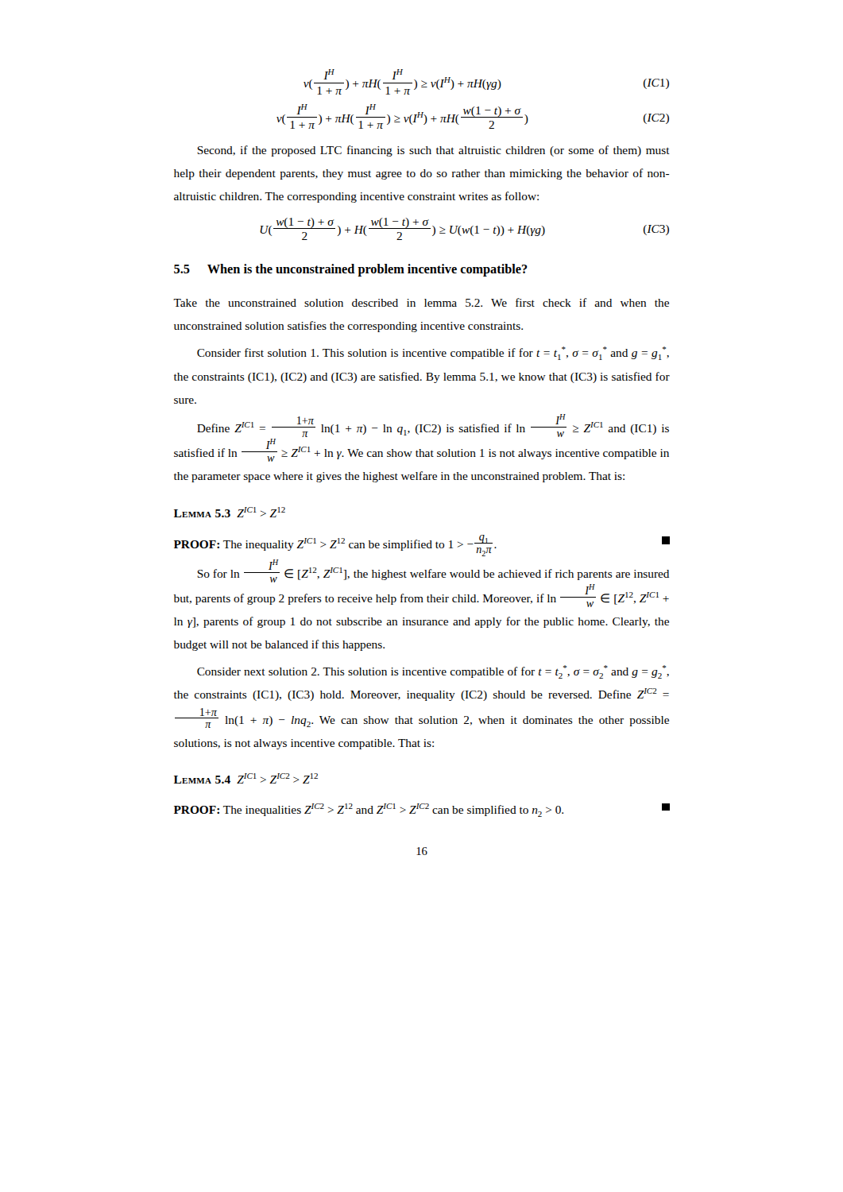v(IH 1 + π) + πH(IH 1 + π) ≥ v(IH) + πH(γg)
(IC1)
v(IH 1 + π) + πH(IH 1 + π) ≥ v(IH) + πH(w(1 − t) + σ 2)
(IC2)
Second, if the proposed LTC financing is such that altruistic children (or some of them) must help their dependent parents, they must agree to do so rather than mimicking the behavior of non-altruistic children. The corresponding incentive constraint writes as follow:
U(w(1 − t) + σ 2) + H(w(1 − t) + σ 2) ≥ U(w(1 − t)) + H(γg)
(IC3)
5.5 When is the unconstrained problem incentive compatible?
Take the unconstrained solution described in lemma 5.2. We first check if and when the unconstrained solution satisfies the corresponding incentive constraints.
Consider first solution 1. This solution is incentive compatible if for t = t1*, σ = σ1* and g = g1*, the constraints (IC1), (IC2) and (IC3) are satisfied. By lemma 5.1, we know that (IC3) is satisfied for sure.
Define ZIC1 = 1+π π ln(1 + π) − ln q1, (IC2) is satisfied if ln IH w ≥ ZIC1 and (IC1) is satisfied if ln IH w ≥ ZIC1 + ln γ. We can show that solution 1 is not always incentive compatible in the parameter space where it gives the highest welfare in the unconstrained problem. That is:
Lemma 5.3 ZIC1 > Z12
PROOF: The inequality ZIC1 > Z12 can be simplified to 1 > −q1 n2π.
So for ln IH w ∈ [Z12, ZIC1], the highest welfare would be achieved if rich parents are insured but, parents of group 2 prefers to receive help from their child. Moreover, if ln IH w ∈ [Z12, ZIC1 + ln γ], parents of group 1 do not subscribe an insurance and apply for the public home. Clearly, the budget will not be balanced if this happens.
Consider next solution 2. This solution is incentive compatible of for t = t2*, σ = σ2* and g = g2*, the constraints (IC1), (IC3) hold. Moreover, inequality (IC2) should be reversed. Define ZIC2 = 1+π π ln(1 + π) − lnq2. We can show that solution 2, when it dominates the other possible solutions, is not always incentive compatible. That is:
Lemma 5.4 ZIC1 > ZIC2 > Z12
PROOF: The inequalities ZIC2 > Z12 and ZIC1 > ZIC2 can be simplified to n2 > 0.
16